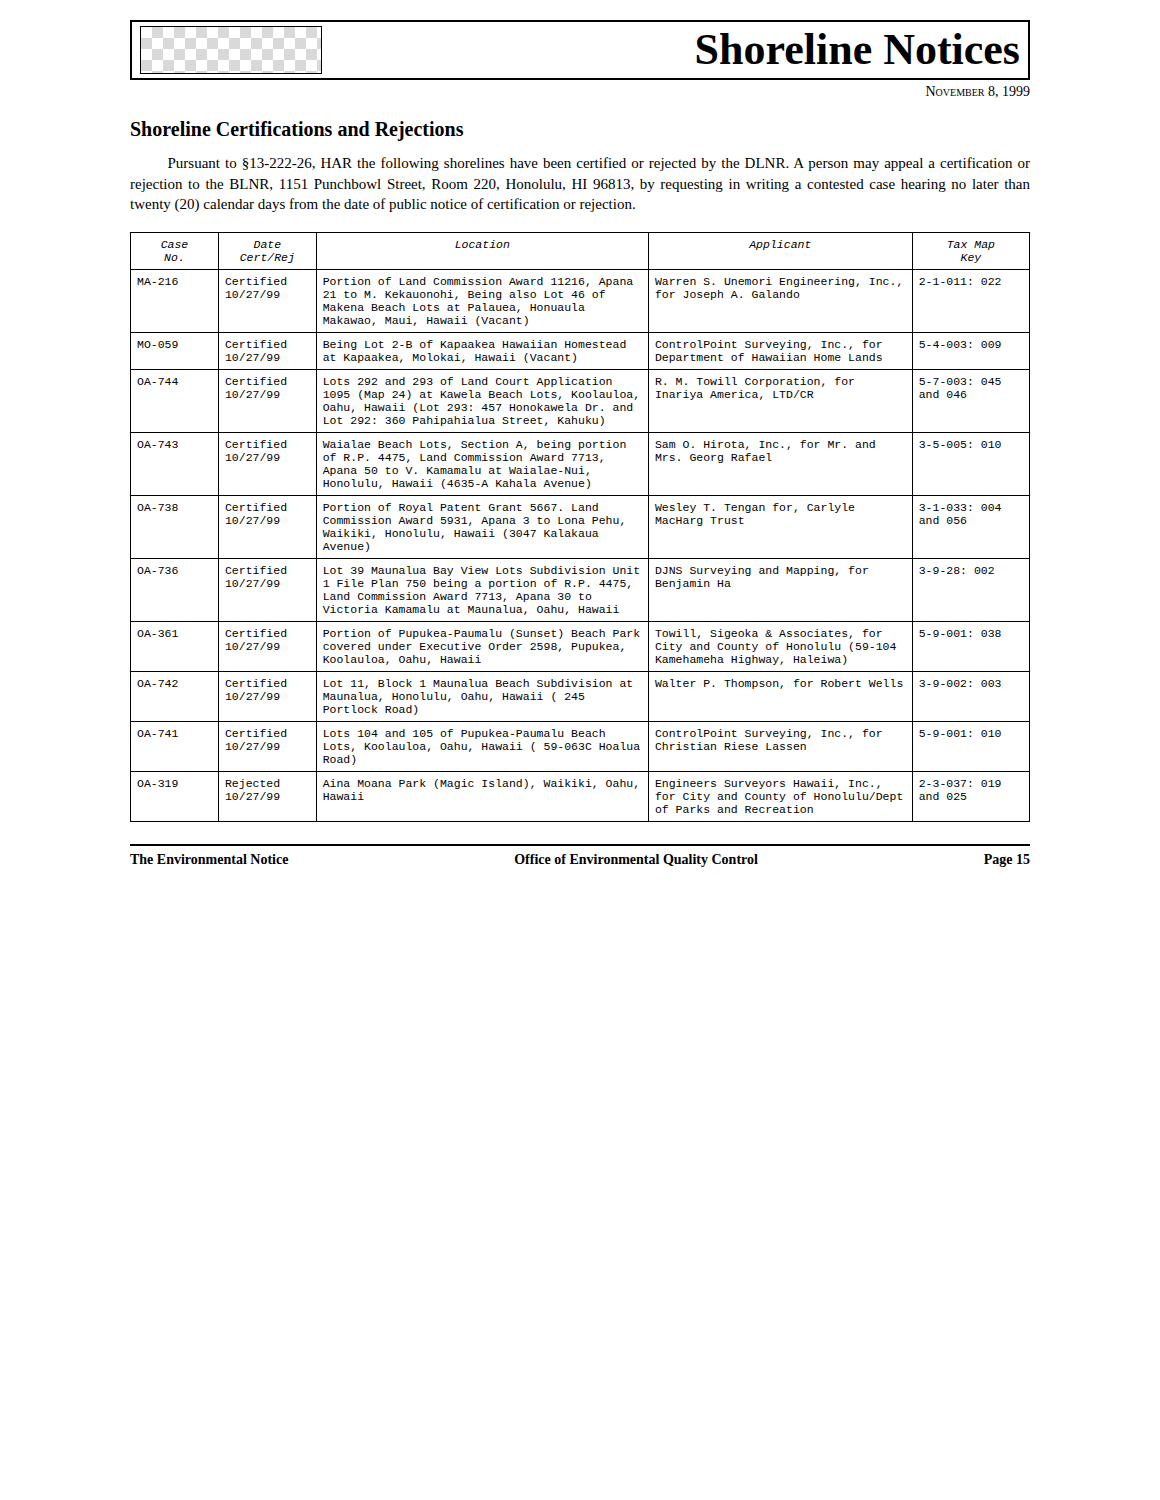Shoreline Notices
November 8, 1999
Shoreline Certifications and Rejections
Pursuant to §13-222-26, HAR the following shorelines have been certified or rejected by the DLNR. A person may appeal a certification or rejection to the BLNR, 1151 Punchbowl Street, Room 220, Honolulu, HI 96813, by requesting in writing a contested case hearing no later than twenty (20) calendar days from the date of public notice of certification or rejection.
| Case No. | Date Cert/Rej | Location | Applicant | Tax Map Key |
| --- | --- | --- | --- | --- |
| MA-216 | Certified 10/27/99 | Portion of Land Commission Award 11216, Apana 21 to M. Kekauonohi, Being also Lot 46 of Makena Beach Lots at Palauea, Honuaula Makawao, Maui, Hawaii (Vacant) | Warren S. Unemori Engineering, Inc., for Joseph A. Galando | 2-1-011: 022 |
| MO-059 | Certified 10/27/99 | Being Lot 2-B of Kapaakea Hawaiian Homestead at Kapaakea, Molokai, Hawaii (Vacant) | ControlPoint Surveying, Inc., for Department of Hawaiian Home Lands | 5-4-003: 009 |
| OA-744 | Certified 10/27/99 | Lots 292 and 293 of Land Court Application 1095 (Map 24) at Kawela Beach Lots, Koolauloa, Oahu, Hawaii (Lot 293: 457 Honokawela Dr. and Lot 292: 360 Pahipahialua Street, Kahuku) | R. M. Towill Corporation, for Inariya America, LTD/CR | 5-7-003: 045 and 046 |
| OA-743 | Certified 10/27/99 | Waialae Beach Lots, Section A, being portion of R.P. 4475, Land Commission Award 7713, Apana 50 to V. Kamamalu at Waialae-Nui, Honolulu, Hawaii (4635-A Kahala Avenue) | Sam O. Hirota, Inc., for Mr. and Mrs. Georg Rafael | 3-5-005: 010 |
| OA-738 | Certified 10/27/99 | Portion of Royal Patent Grant 5667. Land Commission Award 5931, Apana 3 to Lona Pehu, Waikiki, Honolulu, Hawaii (3047 Kalakaua Avenue) | Wesley T. Tengan for, Carlyle MacHarg Trust | 3-1-033: 004 and 056 |
| OA-736 | Certified 10/27/99 | Lot 39 Maunalua Bay View Lots Subdivision Unit 1 File Plan 750 being a portion of R.P. 4475, Land Commission Award 7713, Apana 30 to Victoria Kamamalu at Maunalua, Oahu, Hawaii | DJNS Surveying and Mapping, for Benjamin Ha | 3-9-28: 002 |
| OA-361 | Certified 10/27/99 | Portion of Pupukea-Paumalu (Sunset) Beach Park covered under Executive Order 2598, Pupukea, Koolauloa, Oahu, Hawaii | Towill, Sigeoka & Associates, for City and County of Honolulu (59-104 Kamehameha Highway, Haleiwa) | 5-9-001: 038 |
| OA-742 | Certified 10/27/99 | Lot 11, Block 1 Maunalua Beach Subdivision at Maunalua, Honolulu, Oahu, Hawaii ( 245 Portlock Road) | Walter P. Thompson, for Robert Wells | 3-9-002: 003 |
| OA-741 | Certified 10/27/99 | Lots 104 and 105 of Pupukea-Paumalu Beach Lots, Koolauloa, Oahu, Hawaii ( 59-063C Hoalua Road) | ControlPoint Surveying, Inc., for Christian Riese Lassen | 5-9-001: 010 |
| OA-319 | Rejected 10/27/99 | Aina Moana Park (Magic Island), Waikiki, Oahu, Hawaii | Engineers Surveyors Hawaii, Inc., for City and County of Honolulu/Dept of Parks and Recreation | 2-3-037: 019 and 025 |
The Environmental Notice
Office of Environmental Quality Control
Page 15